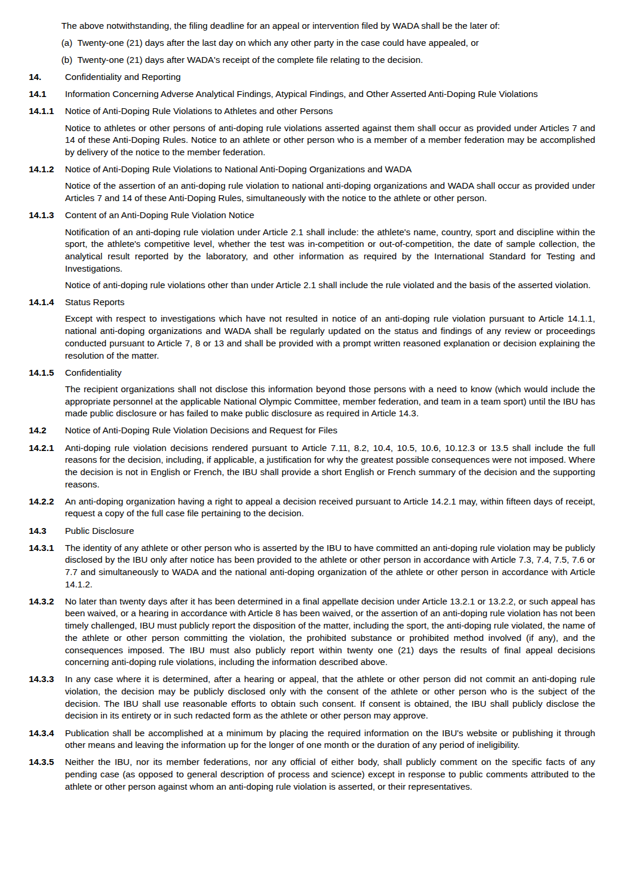The above notwithstanding, the filing deadline for an appeal or intervention filed by WADA shall be the later of:
(a) Twenty-one (21) days after the last day on which any other party in the case could have appealed, or
(b) Twenty-one (21) days after WADA's receipt of the complete file relating to the decision.
14.
Confidentiality and Reporting
14.1
Information Concerning Adverse Analytical Findings, Atypical Findings, and Other Asserted Anti-Doping Rule Violations
14.1.1
Notice of Anti-Doping Rule Violations to Athletes and other Persons
Notice to athletes or other persons of anti-doping rule violations asserted against them shall occur as provided under Articles 7 and 14 of these Anti-Doping Rules. Notice to an athlete or other person who is a member of a member federation may be accomplished by delivery of the notice to the member federation.
14.1.2
Notice of Anti-Doping Rule Violations to National Anti-Doping Organizations and WADA
Notice of the assertion of an anti-doping rule violation to national anti-doping organizations and WADA shall occur as provided under Articles 7 and 14 of these Anti-Doping Rules, simultaneously with the notice to the athlete or other person.
14.1.3
Content of an Anti-Doping Rule Violation Notice
Notification of an anti-doping rule violation under Article 2.1 shall include: the athlete's name, country, sport and discipline within the sport, the athlete's competitive level, whether the test was in-competition or out-of-competition, the date of sample collection, the analytical result reported by the laboratory, and other information as required by the International Standard for Testing and Investigations.
Notice of anti-doping rule violations other than under Article 2.1 shall include the rule violated and the basis of the asserted violation.
14.1.4
Status Reports
Except with respect to investigations which have not resulted in notice of an anti-doping rule violation pursuant to Article 14.1.1, national anti-doping organizations and WADA shall be regularly updated on the status and findings of any review or proceedings conducted pursuant to Article 7, 8 or 13 and shall be provided with a prompt written reasoned explanation or decision explaining the resolution of the matter.
14.1.5
Confidentiality
The recipient organizations shall not disclose this information beyond those persons with a need to know (which would include the appropriate personnel at the applicable National Olympic Committee, member federation, and team in a team sport) until the IBU has made public disclosure or has failed to make public disclosure as required in Article 14.3.
14.2
Notice of Anti-Doping Rule Violation Decisions and Request for Files
14.2.1
Anti-doping rule violation decisions rendered pursuant to Article 7.11, 8.2, 10.4, 10.5, 10.6, 10.12.3 or 13.5 shall include the full reasons for the decision, including, if applicable, a justification for why the greatest possible consequences were not imposed. Where the decision is not in English or French, the IBU shall provide a short English or French summary of the decision and the supporting reasons.
14.2.2
An anti-doping organization having a right to appeal a decision received pursuant to Article 14.2.1 may, within fifteen days of receipt, request a copy of the full case file pertaining to the decision.
14.3
Public Disclosure
14.3.1
The identity of any athlete or other person who is asserted by the IBU to have committed an anti-doping rule violation may be publicly disclosed by the IBU only after notice has been provided to the athlete or other person in accordance with Article 7.3, 7.4, 7.5, 7.6 or 7.7 and simultaneously to WADA and the national anti-doping organization of the athlete or other person in accordance with Article 14.1.2.
14.3.2
No later than twenty days after it has been determined in a final appellate decision under Article 13.2.1 or 13.2.2, or such appeal has been waived, or a hearing in accordance with Article 8 has been waived, or the assertion of an anti-doping rule violation has not been timely challenged, IBU must publicly report the disposition of the matter, including the sport, the anti-doping rule violated, the name of the athlete or other person committing the violation, the prohibited substance or prohibited method involved (if any), and the consequences imposed. The IBU must also publicly report within twenty one (21) days the results of final appeal decisions concerning anti-doping rule violations, including the information described above.
14.3.3
In any case where it is determined, after a hearing or appeal, that the athlete or other person did not commit an anti-doping rule violation, the decision may be publicly disclosed only with the consent of the athlete or other person who is the subject of the decision. The IBU shall use reasonable efforts to obtain such consent. If consent is obtained, the IBU shall publicly disclose the decision in its entirety or in such redacted form as the athlete or other person may approve.
14.3.4
Publication shall be accomplished at a minimum by placing the required information on the IBU's website or publishing it through other means and leaving the information up for the longer of one month or the duration of any period of ineligibility.
14.3.5
Neither the IBU, nor its member federations, nor any official of either body, shall publicly comment on the specific facts of any pending case (as opposed to general description of process and science) except in response to public comments attributed to the athlete or other person against whom an anti-doping rule violation is asserted, or their representatives.